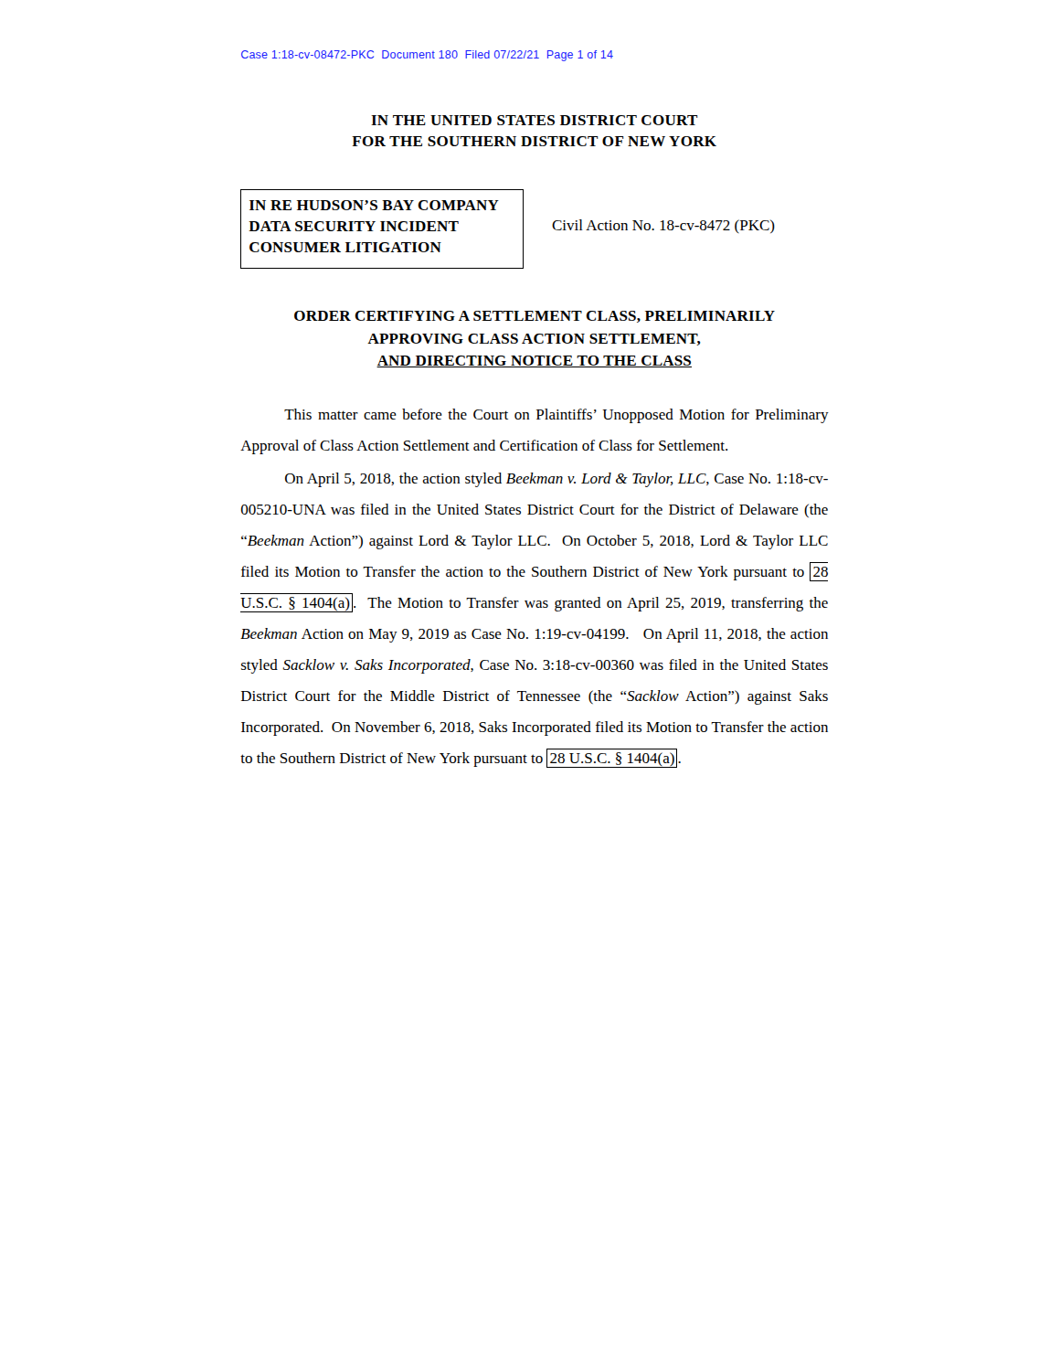Case 1:18-cv-08472-PKC Document 180 Filed 07/22/21 Page 1 of 14
IN THE UNITED STATES DISTRICT COURT
FOR THE SOUTHERN DISTRICT OF NEW YORK
| IN RE HUDSON’S BAY COMPANY DATA SECURITY INCIDENT CONSUMER LITIGATION | | Civil Action No. 18-cv-8472 (PKC) |
ORDER CERTIFYING A SETTLEMENT CLASS, PRELIMINARILY
APPROVING CLASS ACTION SETTLEMENT,
AND DIRECTING NOTICE TO THE CLASS
This matter came before the Court on Plaintiffs’ Unopposed Motion for Preliminary Approval of Class Action Settlement and Certification of Class for Settlement.
On April 5, 2018, the action styled Beekman v. Lord & Taylor, LLC, Case No. 1:18-cv-005210-UNA was filed in the United States District Court for the District of Delaware (the “Beekman Action”) against Lord & Taylor LLC. On October 5, 2018, Lord & Taylor LLC filed its Motion to Transfer the action to the Southern District of New York pursuant to 28 U.S.C. § 1404(a). The Motion to Transfer was granted on April 25, 2019, transferring the Beekman Action on May 9, 2019 as Case No. 1:19-cv-04199. On April 11, 2018, the action styled Sacklow v. Saks Incorporated, Case No. 3:18-cv-00360 was filed in the United States District Court for the Middle District of Tennessee (the “Sacklow Action”) against Saks Incorporated. On November 6, 2018, Saks Incorporated filed its Motion to Transfer the action to the Southern District of New York pursuant to 28 U.S.C. § 1404(a).